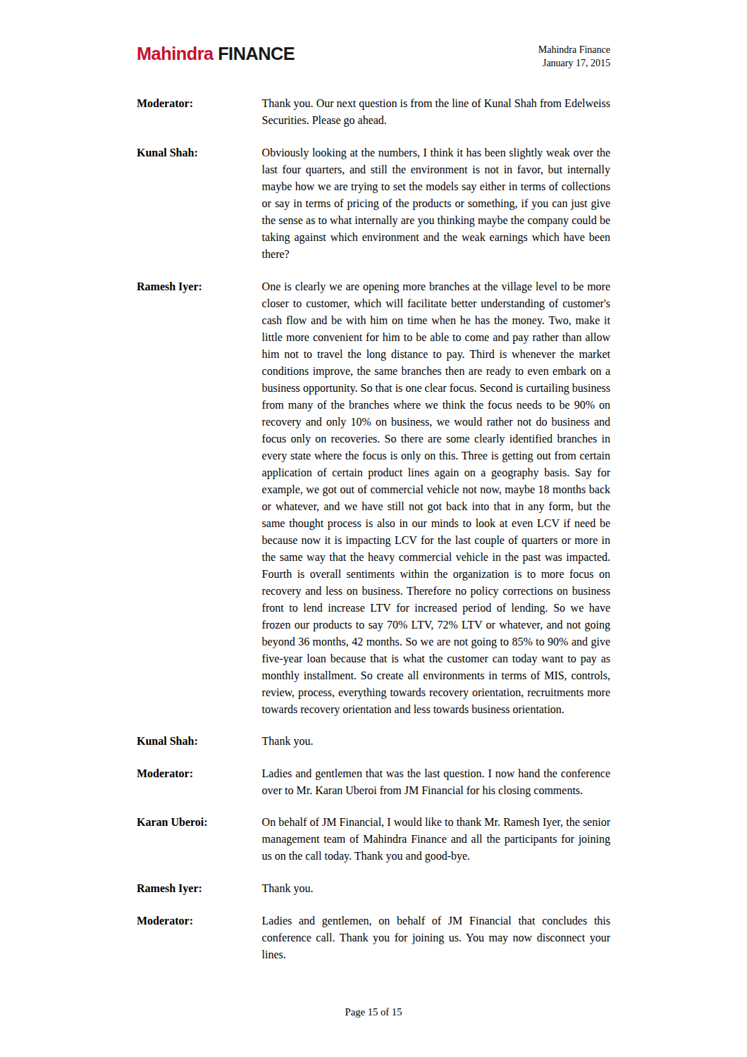Mahindra FINANCE
Mahindra Finance
January 17, 2015
| Moderator: | Thank you. Our next question is from the line of Kunal Shah from Edelweiss Securities. Please go ahead. |
| Kunal Shah: | Obviously looking at the numbers, I think it has been slightly weak over the last four quarters, and still the environment is not in favor, but internally maybe how we are trying to set the models say either in terms of collections or say in terms of pricing of the products or something, if you can just give the sense as to what internally are you thinking maybe the company could be taking against which environment and the weak earnings which have been there? |
| Ramesh Iyer: | One is clearly we are opening more branches at the village level to be more closer to customer, which will facilitate better understanding of customer's cash flow and be with him on time when he has the money. Two, make it little more convenient for him to be able to come and pay rather than allow him not to travel the long distance to pay. Third is whenever the market conditions improve, the same branches then are ready to even embark on a business opportunity. So that is one clear focus. Second is curtailing business from many of the branches where we think the focus needs to be 90% on recovery and only 10% on business, we would rather not do business and focus only on recoveries. So there are some clearly identified branches in every state where the focus is only on this. Three is getting out from certain application of certain product lines again on a geography basis. Say for example, we got out of commercial vehicle not now, maybe 18 months back or whatever, and we have still not got back into that in any form, but the same thought process is also in our minds to look at even LCV if need be because now it is impacting LCV for the last couple of quarters or more in the same way that the heavy commercial vehicle in the past was impacted. Fourth is overall sentiments within the organization is to more focus on recovery and less on business. Therefore no policy corrections on business front to lend increase LTV for increased period of lending. So we have frozen our products to say 70% LTV, 72% LTV or whatever, and not going beyond 36 months, 42 months. So we are not going to 85% to 90% and give five-year loan because that is what the customer can today want to pay as monthly installment. So create all environments in terms of MIS, controls, review, process, everything towards recovery orientation, recruitments more towards recovery orientation and less towards business orientation. |
| Kunal Shah: | Thank you. |
| Moderator: | Ladies and gentlemen that was the last question. I now hand the conference over to Mr. Karan Uberoi from JM Financial for his closing comments. |
| Karan Uberoi: | On behalf of JM Financial, I would like to thank Mr. Ramesh Iyer, the senior management team of Mahindra Finance and all the participants for joining us on the call today. Thank you and good-bye. |
| Ramesh Iyer: | Thank you. |
| Moderator: | Ladies and gentlemen, on behalf of JM Financial that concludes this conference call. Thank you for joining us. You may now disconnect your lines. |
Page 15 of 15